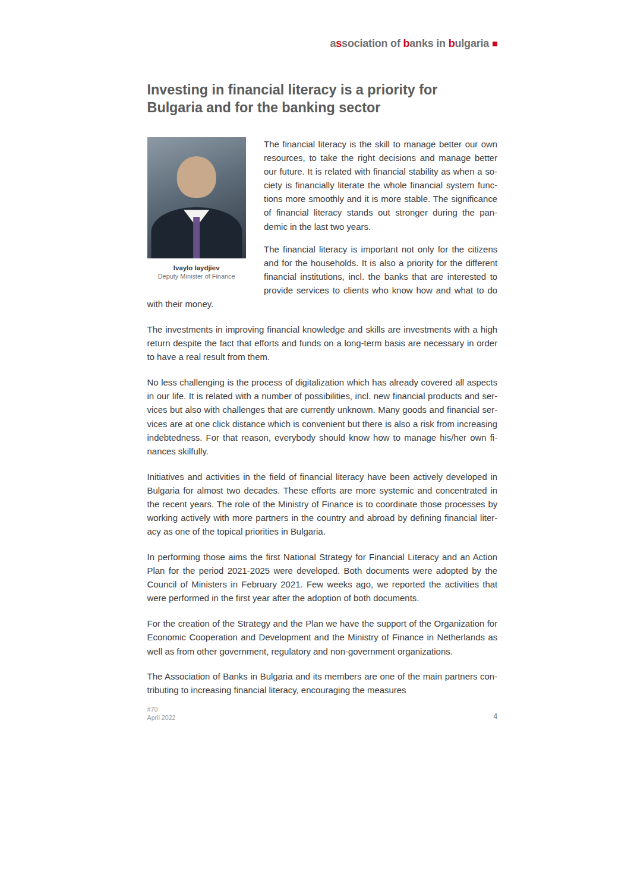association of banks in bulgaria
Investing in financial literacy is a priority for Bulgaria and for the banking sector
Ivaylo Iaydjiev
Deputy Minister of Finance
The financial literacy is the skill to manage better our own resources, to take the right decisions and manage better our future. It is related with financial stability as when a society is financially literate the whole financial system functions more smoothly and it is more stable. The significance of financial literacy stands out stronger during the pandemic in the last two years.
The financial literacy is important not only for the citizens and for the households. It is also a priority for the different financial institutions, incl. the banks that are interested to provide services to clients who know how and what to do with their money.
The investments in improving financial knowledge and skills are investments with a high return despite the fact that efforts and funds on a long-term basis are necessary in order to have a real result from them.
No less challenging is the process of digitalization which has already covered all aspects in our life. It is related with a number of possibilities, incl. new financial products and services but also with challenges that are currently unknown. Many goods and financial services are at one click distance which is convenient but there is also a risk from increasing indebtedness. For that reason, everybody should know how to manage his/her own finances skilfully.
Initiatives and activities in the field of financial literacy have been actively developed in Bulgaria for almost two decades. These efforts are more systemic and concentrated in the recent years. The role of the Ministry of Finance is to coordinate those processes by working actively with more partners in the country and abroad by defining financial literacy as one of the topical priorities in Bulgaria.
In performing those aims the first National Strategy for Financial Literacy and an Action Plan for the period 2021-2025 were developed. Both documents were adopted by the Council of Ministers in February 2021. Few weeks ago, we reported the activities that were performed in the first year after the adoption of both documents.
For the creation of the Strategy and the Plan we have the support of the Organization for Economic Cooperation and Development and the Ministry of Finance in Netherlands as well as from other government, regulatory and non-government organizations.
The Association of Banks in Bulgaria and its members are one of the main partners contributing to increasing financial literacy, encouraging the measures
#70
April 2022
4